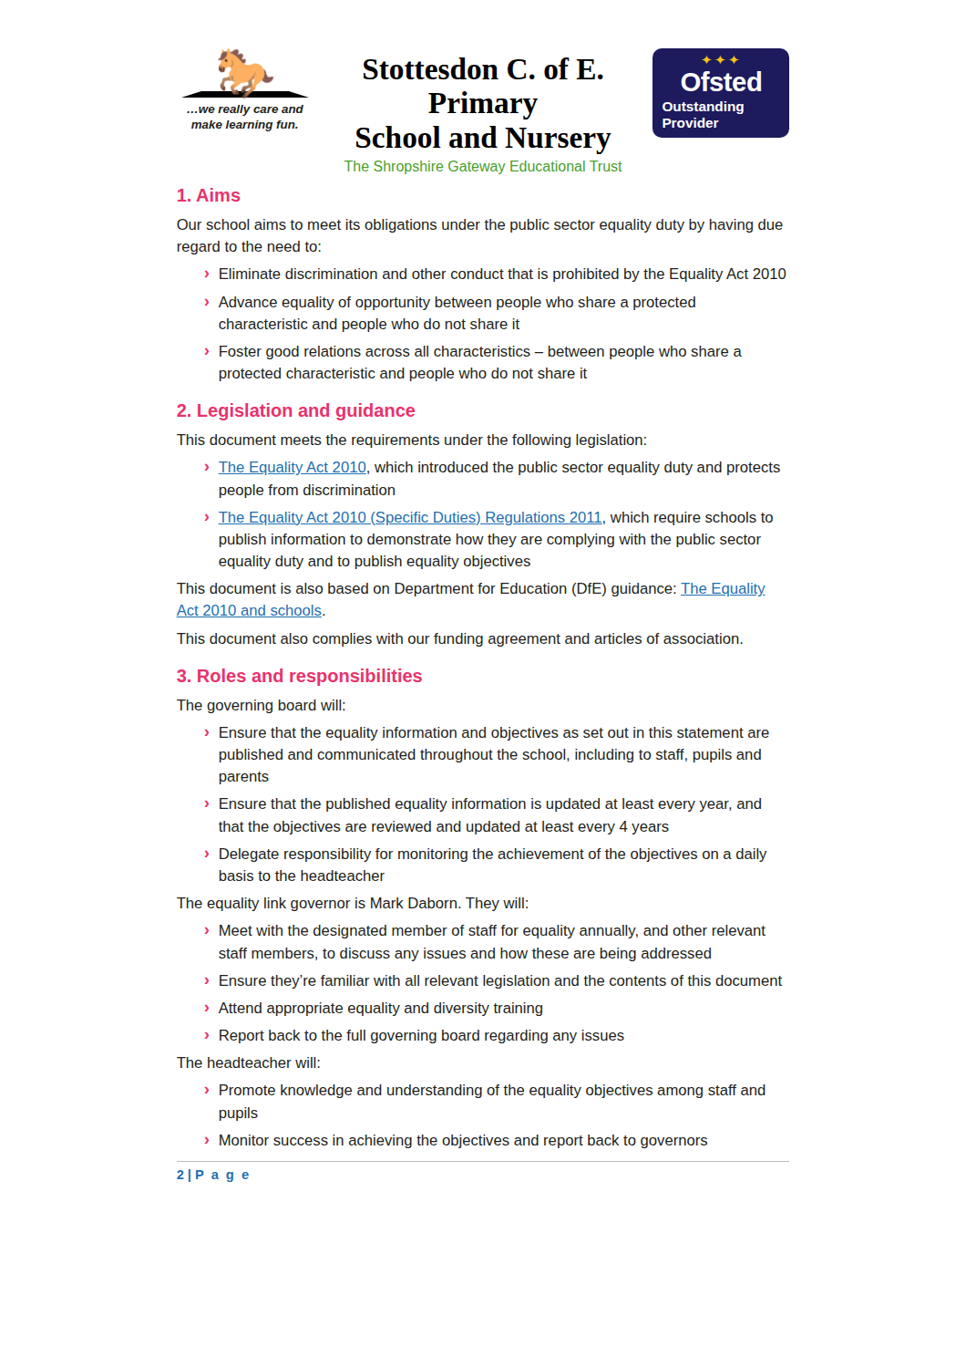🐎 …we really care and
make learning fun.
Stottesdon C. of E. Primary
School and Nursery
The Shropshire Gateway Educational Trust
✦✦✦
Ofsted
Outstanding
Provider
1. Aims
Our school aims to meet its obligations under the public sector equality duty by having due regard to the need to:
Eliminate discrimination and other conduct that is prohibited by the Equality Act 2010
Advance equality of opportunity between people who share a protected characteristic and people who do not share it
Foster good relations across all characteristics – between people who share a protected characteristic and people who do not share it
2. Legislation and guidance
This document meets the requirements under the following legislation:
The Equality Act 2010, which introduced the public sector equality duty and protects people from discrimination
The Equality Act 2010 (Specific Duties) Regulations 2011, which require schools to publish information to demonstrate how they are complying with the public sector equality duty and to publish equality objectives
This document is also based on Department for Education (DfE) guidance: The Equality Act 2010 and schools.
This document also complies with our funding agreement and articles of association.
3. Roles and responsibilities
The governing board will:
Ensure that the equality information and objectives as set out in this statement are published and communicated throughout the school, including to staff, pupils and parents
Ensure that the published equality information is updated at least every year, and that the objectives are reviewed and updated at least every 4 years
Delegate responsibility for monitoring the achievement of the objectives on a daily basis to the headteacher
The equality link governor is Mark Daborn. They will:
Meet with the designated member of staff for equality annually, and other relevant staff members, to discuss any issues and how these are being addressed
Ensure they’re familiar with all relevant legislation and the contents of this document
Attend appropriate equality and diversity training
Report back to the full governing board regarding any issues
The headteacher will:
Promote knowledge and understanding of the equality objectives among staff and pupils
Monitor success in achieving the objectives and report back to governors
2 | P a g e